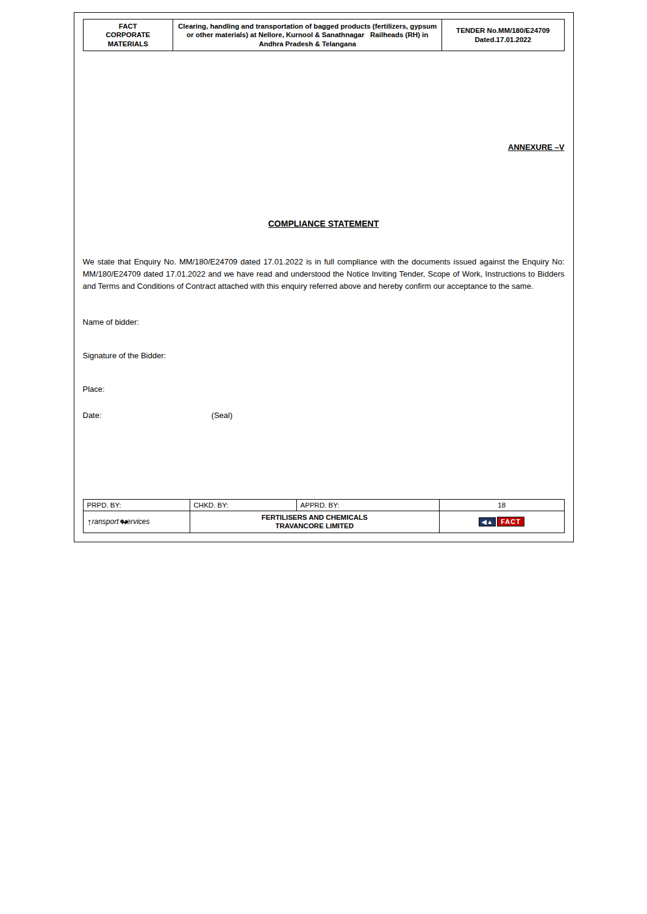| FACT CORPORATE MATERIALS | Clearing, handling and transportation of bagged products (fertilizers, gypsum or other materials) at Nellore, Kurnool & Sanathnagar Railheads (RH) in Andhra Pradesh & Telangana | TENDER No.MM/180/E24709 Dated.17.01.2022 |
ANNEXURE –V
COMPLIANCE STATEMENT
We state that Enquiry No. MM/180/E24709 dated 17.01.2022 is in full compliance with the documents issued against the Enquiry No: MM/180/E24709 dated 17.01.2022 and we have read and understood the Notice Inviting Tender, Scope of Work, Instructions to Bidders and Terms and Conditions of Contract attached with this enquiry referred above and hereby confirm our acceptance to the same.
Name of bidder:
Signature of the Bidder:
Place:
Date:(Seal)
| PRPD. BY: | CHKD. BY: | APPRD. BY: | 18 |
| ↑ ransport ↬ ervices | FERTILISERS AND CHEMICALS TRAVANCORE LIMITED | ◀▲ FACT |